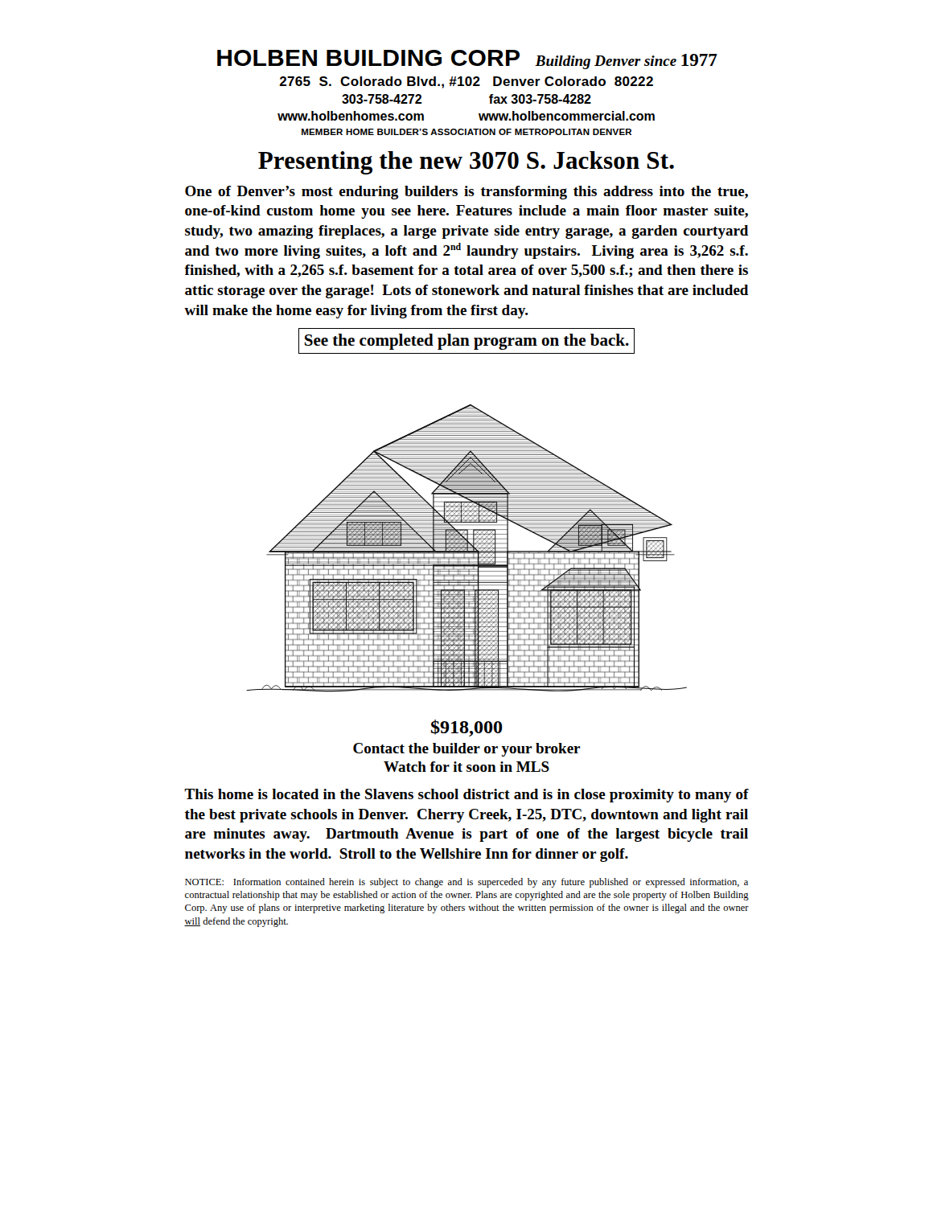HOLBEN BUILDING CORP Building Denver since 1977
2765 S. Colorado Blvd., #102 Denver Colorado 80222
303-758-4272 fax 303-758-4282
www.holbenhomes.com www.holbencommercial.com
MEMBER HOME BUILDER’S ASSOCIATION OF METROPOLITAN DENVER
Presenting the new 3070 S. Jackson St.
One of Denver’s most enduring builders is transforming this address into the true, one-of-kind custom home you see here. Features include a main floor master suite, study, two amazing fireplaces, a large private side entry garage, a garden courtyard and two more living suites, a loft and 2nd laundry upstairs. Living area is 3,262 s.f. finished, with a 2,265 s.f. basement for a total area of over 5,500 s.f.; and then there is attic storage over the garage! Lots of stonework and natural finishes that are included will make the home easy for living from the first day.
See the completed plan program on the back.
$918,000
Contact the builder or your broker
Watch for it soon in MLS
This home is located in the Slavens school district and is in close proximity to many of the best private schools in Denver. Cherry Creek, I-25, DTC, downtown and light rail are minutes away. Dartmouth Avenue is part of one of the largest bicycle trail networks in the world. Stroll to the Wellshire Inn for dinner or golf.
NOTICE: Information contained herein is subject to change and is superceded by any future published or expressed information, a contractual relationship that may be established or action of the owner. Plans are copyrighted and are the sole property of Holben Building Corp. Any use of plans or interpretive marketing literature by others without the written permission of the owner is illegal and the owner will defend the copyright.